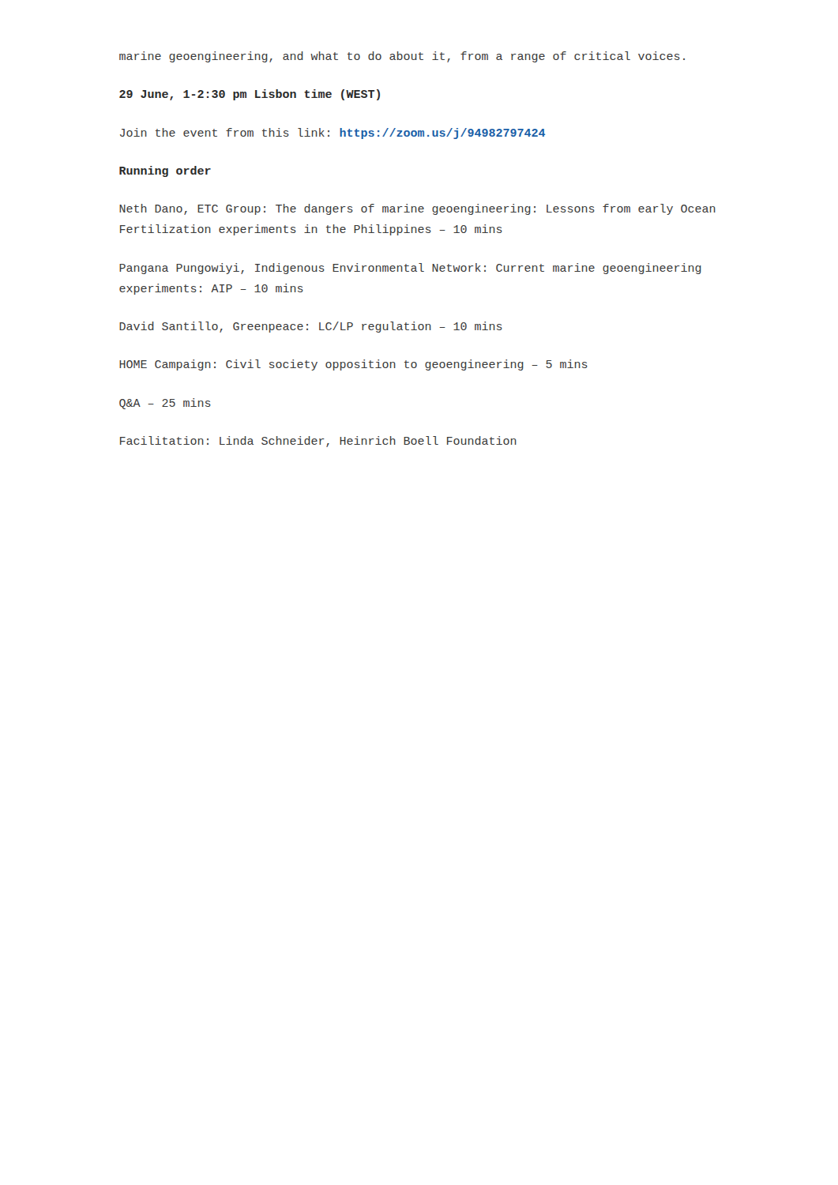marine geoengineering, and what to do about it, from a range of critical voices.
29 June, 1-2:30 pm Lisbon time (WEST)
Join the event from this link: https://zoom.us/j/94982797424
Running order
Neth Dano, ETC Group: The dangers of marine geoengineering: Lessons from early Ocean Fertilization experiments in the Philippines – 10 mins
Pangana Pungowiyi, Indigenous Environmental Network: Current marine geoengineering experiments: AIP – 10 mins
David Santillo, Greenpeace: LC/LP regulation – 10 mins
HOME Campaign: Civil society opposition to geoengineering – 5 mins
Q&A – 25 mins
Facilitation: Linda Schneider, Heinrich Boell Foundation